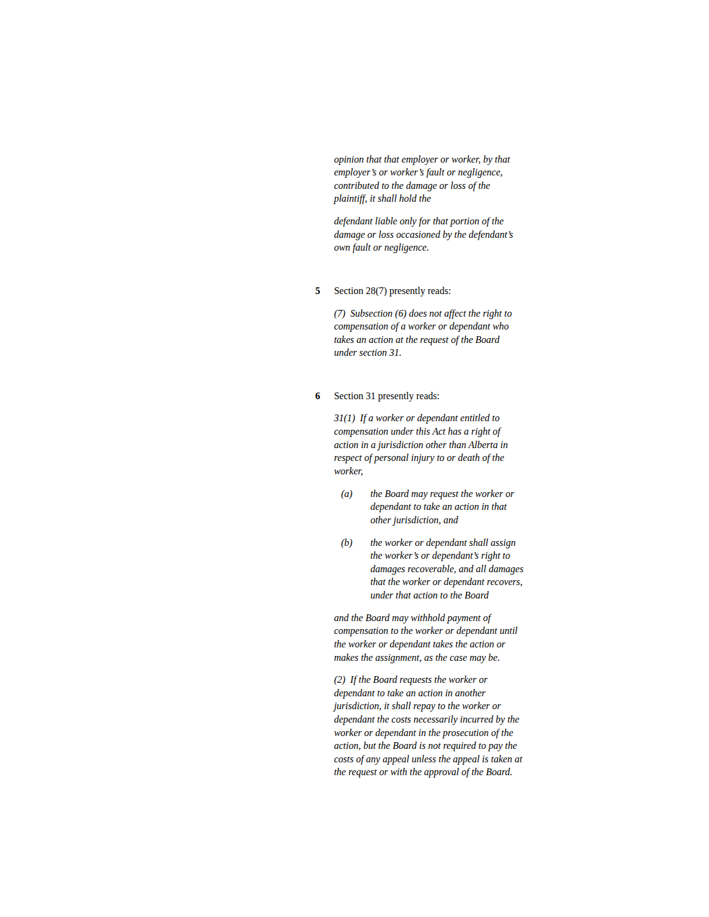opinion that that employer or worker, by that employer’s or worker’s fault or negligence, contributed to the damage or loss of the plaintiff, it shall hold the
defendant liable only for that portion of the damage or loss occasioned by the defendant’s own fault or negligence.
5 Section 28(7) presently reads:
(7) Subsection (6) does not affect the right to compensation of a worker or dependant who takes an action at the request of the Board under section 31.
6 Section 31 presently reads:
31(1) If a worker or dependant entitled to compensation under this Act has a right of action in a jurisdiction other than Alberta in respect of personal injury to or death of the worker,
(a) the Board may request the worker or dependant to take an action in that other jurisdiction, and
(b) the worker or dependant shall assign the worker’s or dependant’s right to damages recoverable, and all damages that the worker or dependant recovers, under that action to the Board
and the Board may withhold payment of compensation to the worker or dependant until the worker or dependant takes the action or makes the assignment, as the case may be.
(2) If the Board requests the worker or dependant to take an action in another jurisdiction, it shall repay to the worker or dependant the costs necessarily incurred by the worker or dependant in the prosecution of the action, but the Board is not required to pay the costs of any appeal unless the appeal is taken at the request or with the approval of the Board.